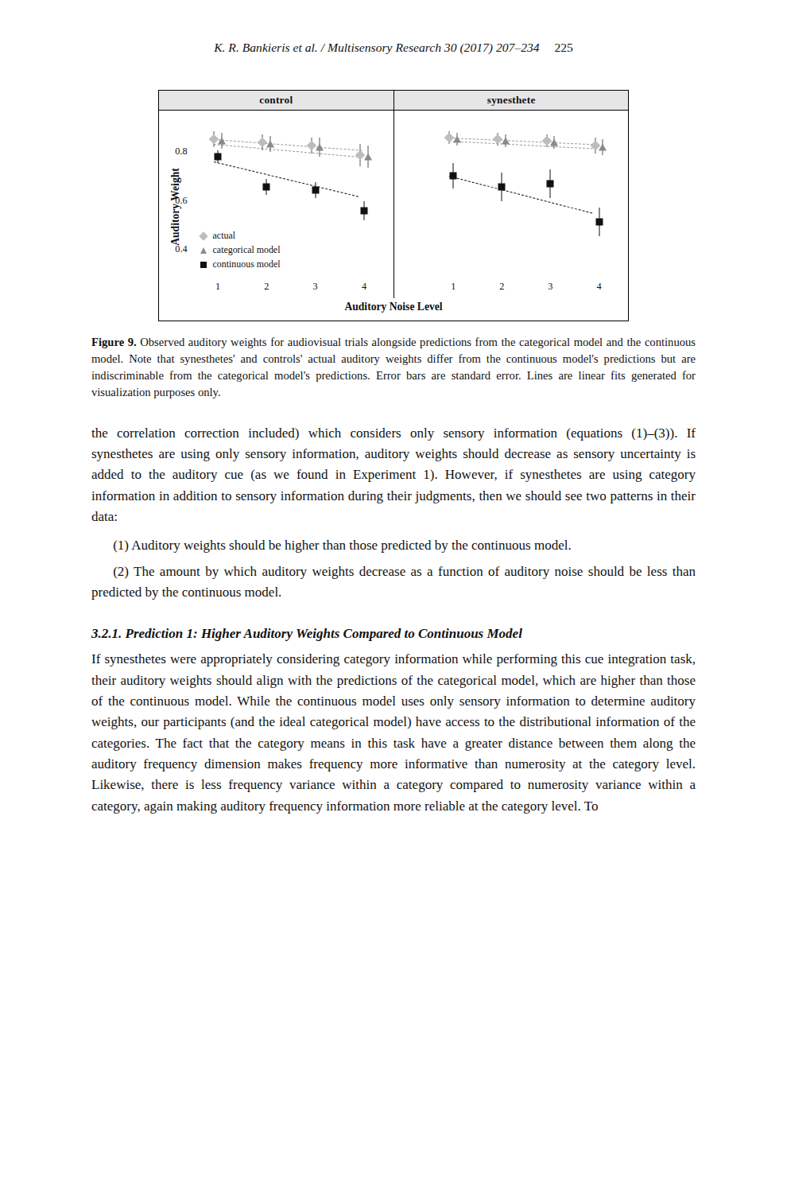K. R. Bankieris et al. / Multisensory Research 30 (2017) 207–234 225
control
Auditory Weight
0.8 0.6 0.4
actual
categorical model
continuous model
1 2 3 4
synesthete
1 2 3 4
Auditory Noise Level
Figure 9. Observed auditory weights for audiovisual trials alongside predictions from the categorical model and the continuous model. Note that synesthetes' and controls' actual auditory weights differ from the continuous model's predictions but are indiscriminable from the categorical model's predictions. Error bars are standard error. Lines are linear fits generated for visualization purposes only.
the correlation correction included) which considers only sensory information (equations (1)–(3)). If synesthetes are using only sensory information, auditory weights should decrease as sensory uncertainty is added to the auditory cue (as we found in Experiment 1). However, if synesthetes are using category information in addition to sensory information during their judgments, then we should see two patterns in their data:
(1) Auditory weights should be higher than those predicted by the continuous model.
(2) The amount by which auditory weights decrease as a function of auditory noise should be less than predicted by the continuous model.
3.2.1. Prediction 1: Higher Auditory Weights Compared to Continuous Model
If synesthetes were appropriately considering category information while performing this cue integration task, their auditory weights should align with the predictions of the categorical model, which are higher than those of the continuous model. While the continuous model uses only sensory information to determine auditory weights, our participants (and the ideal categorical model) have access to the distributional information of the categories. The fact that the category means in this task have a greater distance between them along the auditory frequency dimension makes frequency more informative than numerosity at the category level. Likewise, there is less frequency variance within a category compared to numerosity variance within a category, again making auditory frequency information more reliable at the category level. To